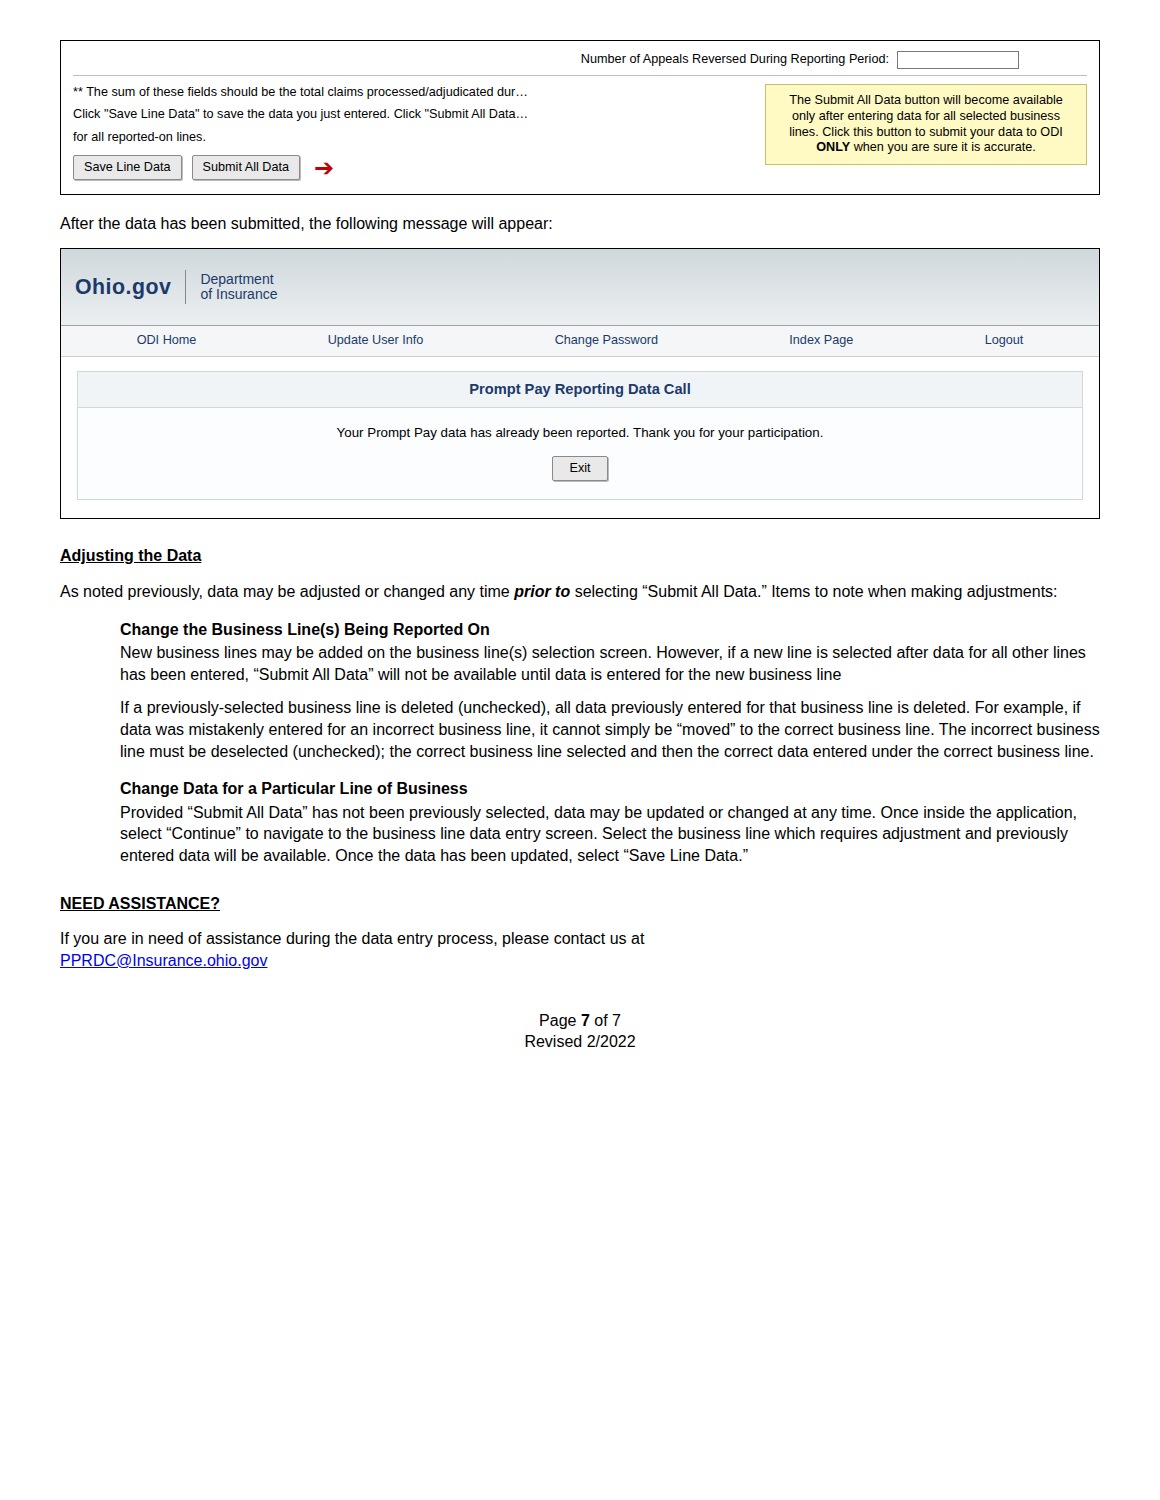Number of Appeals Reversed During Reporting Period:
** The sum of these fields should be the total claims processed/adjudicated dur…
Click "Save Line Data" to save the data you just entered. Click "Submit All Data…
for all reported-on lines.
Save Line Data Submit All Data ➔
The Submit All Data button will become available only after entering data for all selected business lines. Click this button to submit your data to ODI ONLY when you are sure it is accurate.
After the data has been submitted, the following message will appear:
Ohio.gov Department
of Insurance
ODI Home Update User Info Change Password Index Page Logout
Prompt Pay Reporting Data Call
Your Prompt Pay data has already been reported. Thank you for your participation.
Exit
Adjusting the Data
As noted previously, data may be adjusted or changed any time prior to selecting “Submit All Data.” Items to note when making adjustments:
Change the Business Line(s) Being Reported On
New business lines may be added on the business line(s) selection screen. However, if a new line is selected after data for all other lines has been entered, “Submit All Data” will not be available until data is entered for the new business line
If a previously-selected business line is deleted (unchecked), all data previously entered for that business line is deleted. For example, if data was mistakenly entered for an incorrect business line, it cannot simply be “moved” to the correct business line. The incorrect business line must be deselected (unchecked); the correct business line selected and then the correct data entered under the correct business line.
Change Data for a Particular Line of Business
Provided “Submit All Data” has not been previously selected, data may be updated or changed at any time. Once inside the application, select “Continue” to navigate to the business line data entry screen. Select the business line which requires adjustment and previously entered data will be available. Once the data has been updated, select “Save Line Data.”
NEED ASSISTANCE?
If you are in need of assistance during the data entry process, please contact us at
PPRDC@Insurance.ohio.gov
Page 7 of 7
Revised 2/2022